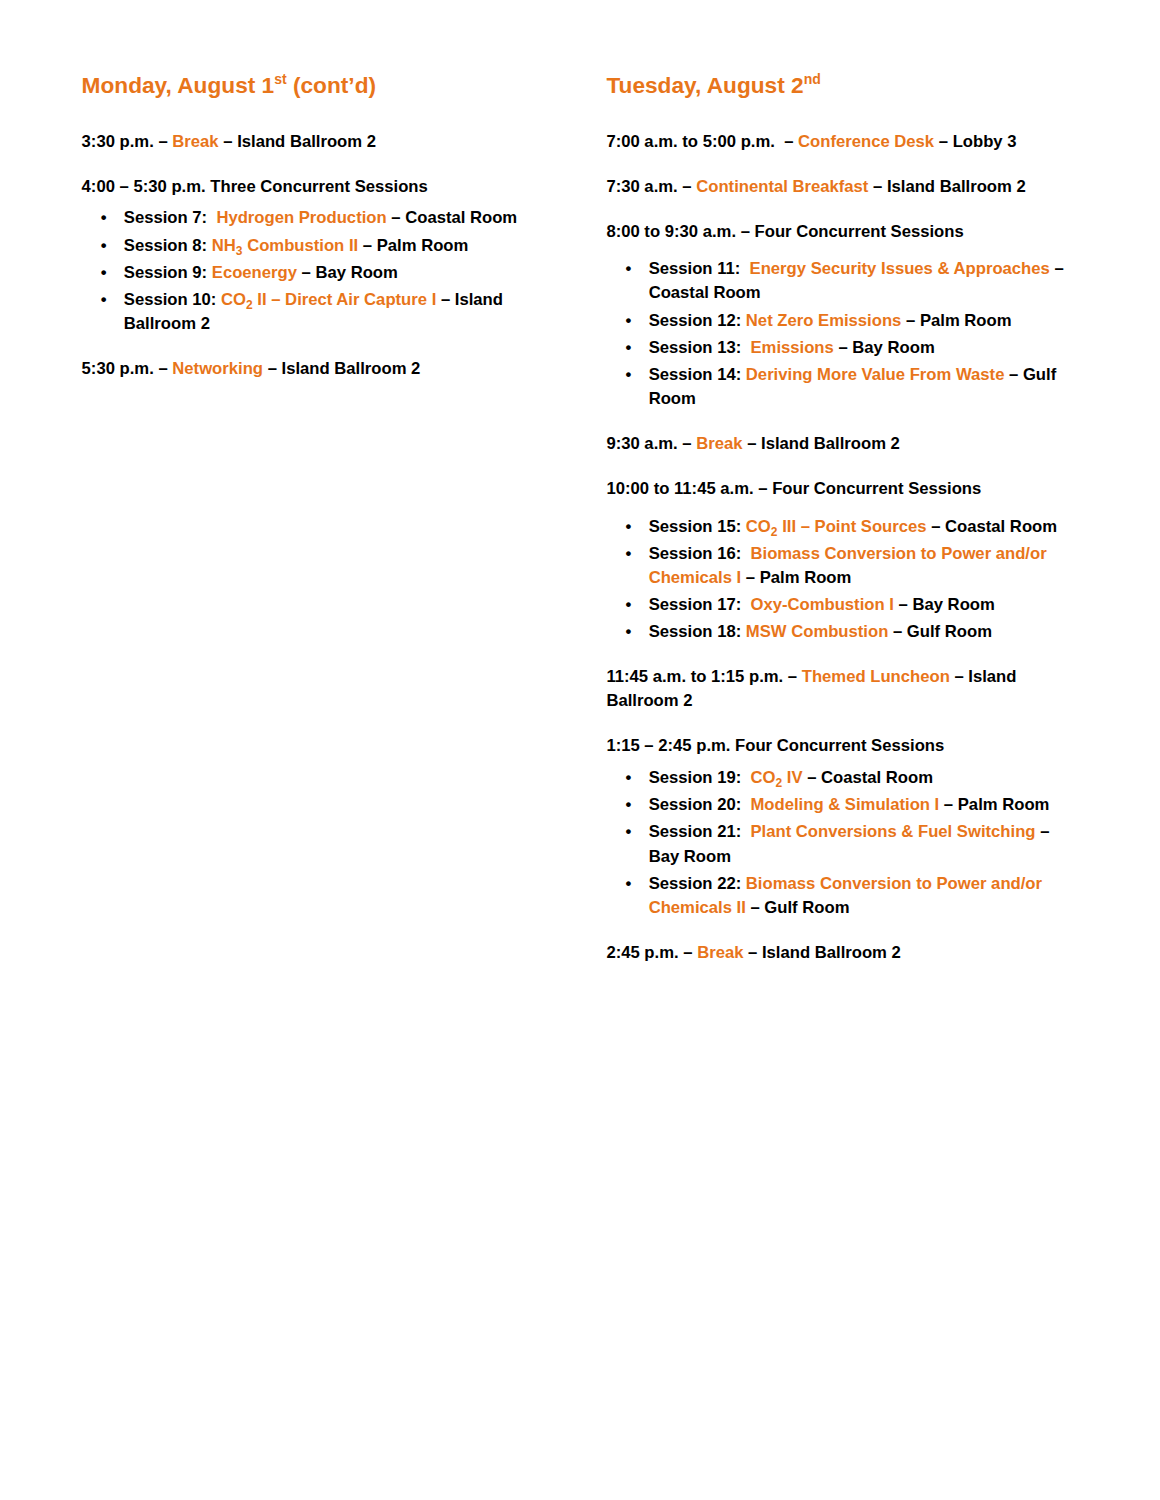Monday, August 1st (cont’d)
3:30 p.m. – Break – Island Ballroom 2
4:00 – 5:30 p.m. Three Concurrent Sessions
Session 7: Hydrogen Production – Coastal Room
Session 8: NH3 Combustion II – Palm Room
Session 9: Ecoenergy – Bay Room
Session 10: CO2 II – Direct Air Capture I – Island Ballroom 2
5:30 p.m. – Networking – Island Ballroom 2
Tuesday, August 2nd
7:00 a.m. to 5:00 p.m. – Conference Desk – Lobby 3
7:30 a.m. – Continental Breakfast – Island Ballroom 2
8:00 to 9:30 a.m. – Four Concurrent Sessions
Session 11: Energy Security Issues & Approaches – Coastal Room
Session 12: Net Zero Emissions – Palm Room
Session 13: Emissions – Bay Room
Session 14: Deriving More Value From Waste – Gulf Room
9:30 a.m. – Break – Island Ballroom 2
10:00 to 11:45 a.m. – Four Concurrent Sessions
Session 15: CO2 III – Point Sources – Coastal Room
Session 16: Biomass Conversion to Power and/or Chemicals I – Palm Room
Session 17: Oxy-Combustion I – Bay Room
Session 18: MSW Combustion – Gulf Room
11:45 a.m. to 1:15 p.m. – Themed Luncheon – Island Ballroom 2
1:15 – 2:45 p.m. Four Concurrent Sessions
Session 19: CO2 IV – Coastal Room
Session 20: Modeling & Simulation I – Palm Room
Session 21: Plant Conversions & Fuel Switching – Bay Room
Session 22: Biomass Conversion to Power and/or Chemicals II – Gulf Room
2:45 p.m. – Break – Island Ballroom 2